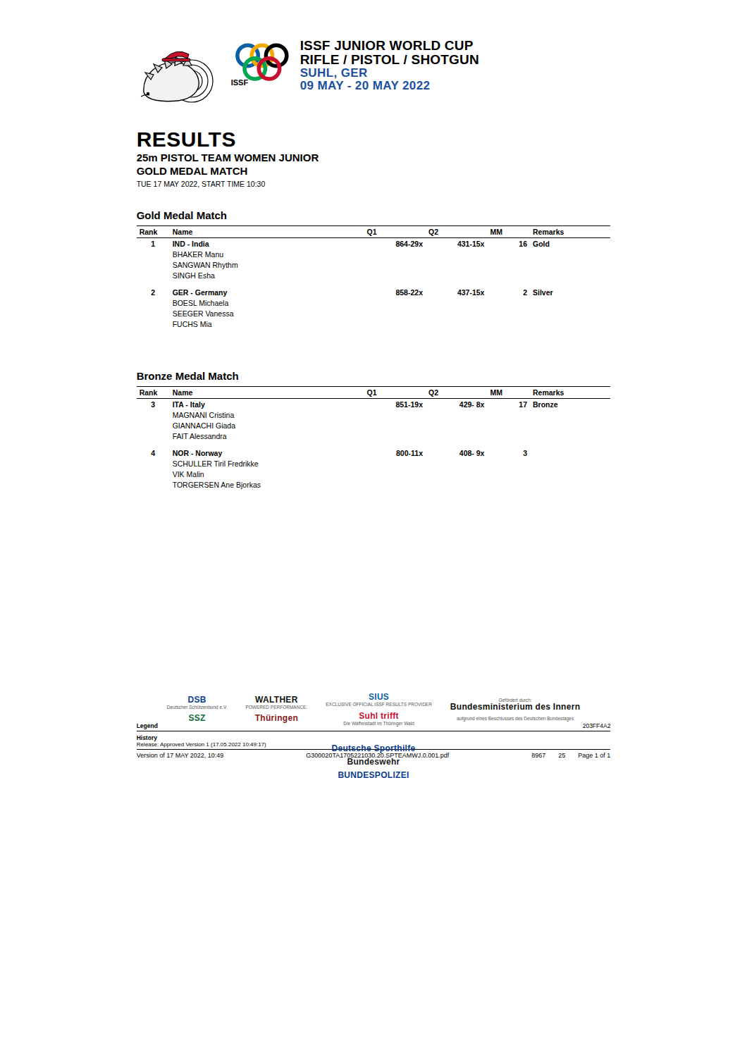ISSF
ISSF JUNIOR WORLD CUP
RIFLE / PISTOL / SHOTGUN
SUHL, GER
09 MAY - 20 MAY 2022
RESULTS
25m PISTOL TEAM WOMEN JUNIOR
GOLD MEDAL MATCH
TUE 17 MAY 2022, START TIME 10:30
Gold Medal Match
| Rank | Name | Q1 | Q2 | MM | Remarks |
| --- | --- | --- | --- | --- | --- |
| 1 | IND - India | 864-29x | 431-15x | 16 | Gold |
| | BHAKER Manu | | | | |
| | SANGWAN Rhythm | | | | |
| | SINGH Esha | | | | |
| 2 | GER - Germany | 858-22x | 437-15x | 2 | Silver |
| | BOESL Michaela | | | | |
| | SEEGER Vanessa | | | | |
| | FUCHS Mia | | | | |
Bronze Medal Match
| Rank | Name | Q1 | Q2 | MM | Remarks |
| --- | --- | --- | --- | --- | --- |
| 3 | ITA - Italy | 851-19x | 429- 8x | 17 | Bronze |
| | MAGNANI Cristina | | | | |
| | GIANNACHI Giada | | | | |
| | FAIT Alessandra | | | | |
| 4 | NOR - Norway | 800-11x | 408- 9x | 3 | |
| | SCHULLER Tiril Fredrikke | | | | |
| | VIK Malin | | | | |
| | TORGERSEN Ane Bjorkas | | | | |
Legend 203FF4A2
History
Release: Approved Version 1 (17.05.2022 10:49:17)
Version of 17 MAY 2022, 10:49 G300020TA1705221030.20.SPTEAMWJ.0.001.pdf 8967 25 Page 1 of 1
DSB Deutscher Schützenbund e.V.
SSZ
WALTHER POWERED PERFORMANCE.
Thüringen
SIUS EXCLUSIVE OFFICIAL ISSF RESULTS PROVIDER
Suhl trifft Die Waffenstadt im Thüringer Wald
Gefördert durch: Bundesministerium des Innern
aufgrund eines Beschlusses des Deutschen Bundestages
Deutsche Sporthilfe
Bundeswehr
BUNDESPOLIZEI